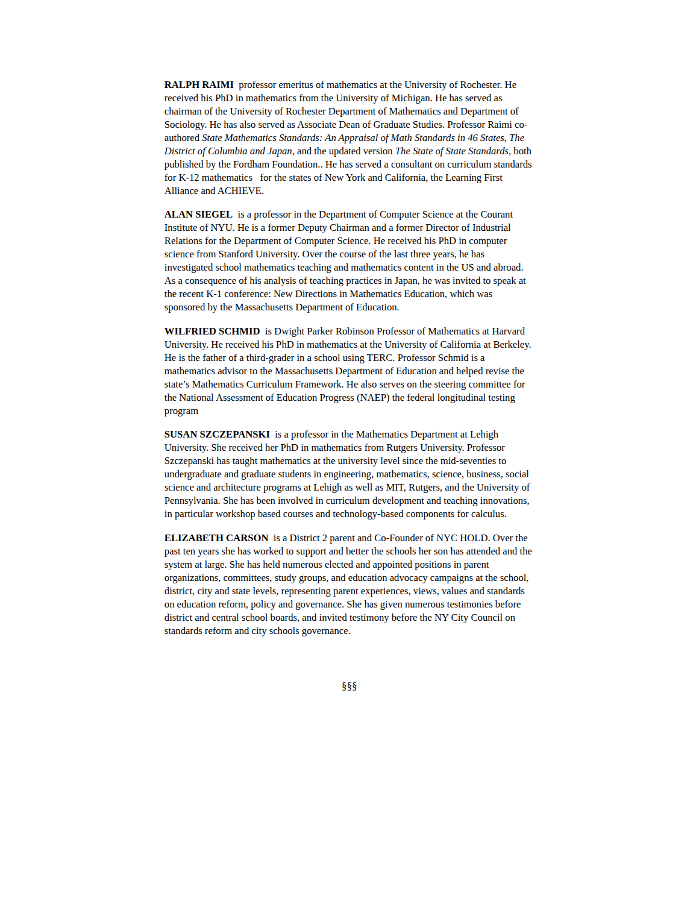RALPH RAIMI professor emeritus of mathematics at the University of Rochester. He received his PhD in mathematics from the University of Michigan. He has served as chairman of the University of Rochester Department of Mathematics and Department of Sociology. He has also served as Associate Dean of Graduate Studies. Professor Raimi co-authored State Mathematics Standards: An Appraisal of Math Standards in 46 States, The District of Columbia and Japan, and the updated version The State of State Standards, both published by the Fordham Foundation.. He has served a consultant on curriculum standards for K-12 mathematics for the states of New York and California, the Learning First Alliance and ACHIEVE.
ALAN SIEGEL is a professor in the Department of Computer Science at the Courant Institute of NYU. He is a former Deputy Chairman and a former Director of Industrial Relations for the Department of Computer Science. He received his PhD in computer science from Stanford University. Over the course of the last three years, he has investigated school mathematics teaching and mathematics content in the US and abroad. As a consequence of his analysis of teaching practices in Japan, he was invited to speak at the recent K-1 conference: New Directions in Mathematics Education, which was sponsored by the Massachusetts Department of Education.
WILFRIED SCHMID is Dwight Parker Robinson Professor of Mathematics at Harvard University. He received his PhD in mathematics at the University of California at Berkeley. He is the father of a third-grader in a school using TERC. Professor Schmid is a mathematics advisor to the Massachusetts Department of Education and helped revise the state’s Mathematics Curriculum Framework. He also serves on the steering committee for the National Assessment of Education Progress (NAEP) the federal longitudinal testing program
SUSAN SZCZEPANSKI is a professor in the Mathematics Department at Lehigh University. She received her PhD in mathematics from Rutgers University. Professor Szczepanski has taught mathematics at the university level since the mid-seventies to undergraduate and graduate students in engineering, mathematics, science, business, social science and architecture programs at Lehigh as well as MIT, Rutgers, and the University of Pennsylvania. She has been involved in curriculum development and teaching innovations, in particular workshop based courses and technology-based components for calculus.
ELIZABETH CARSON is a District 2 parent and Co-Founder of NYC HOLD. Over the past ten years she has worked to support and better the schools her son has attended and the system at large. She has held numerous elected and appointed positions in parent organizations, committees, study groups, and education advocacy campaigns at the school, district, city and state levels, representing parent experiences, views, values and standards on education reform, policy and governance. She has given numerous testimonies before district and central school boards, and invited testimony before the NY City Council on standards reform and city schools governance.
§§§